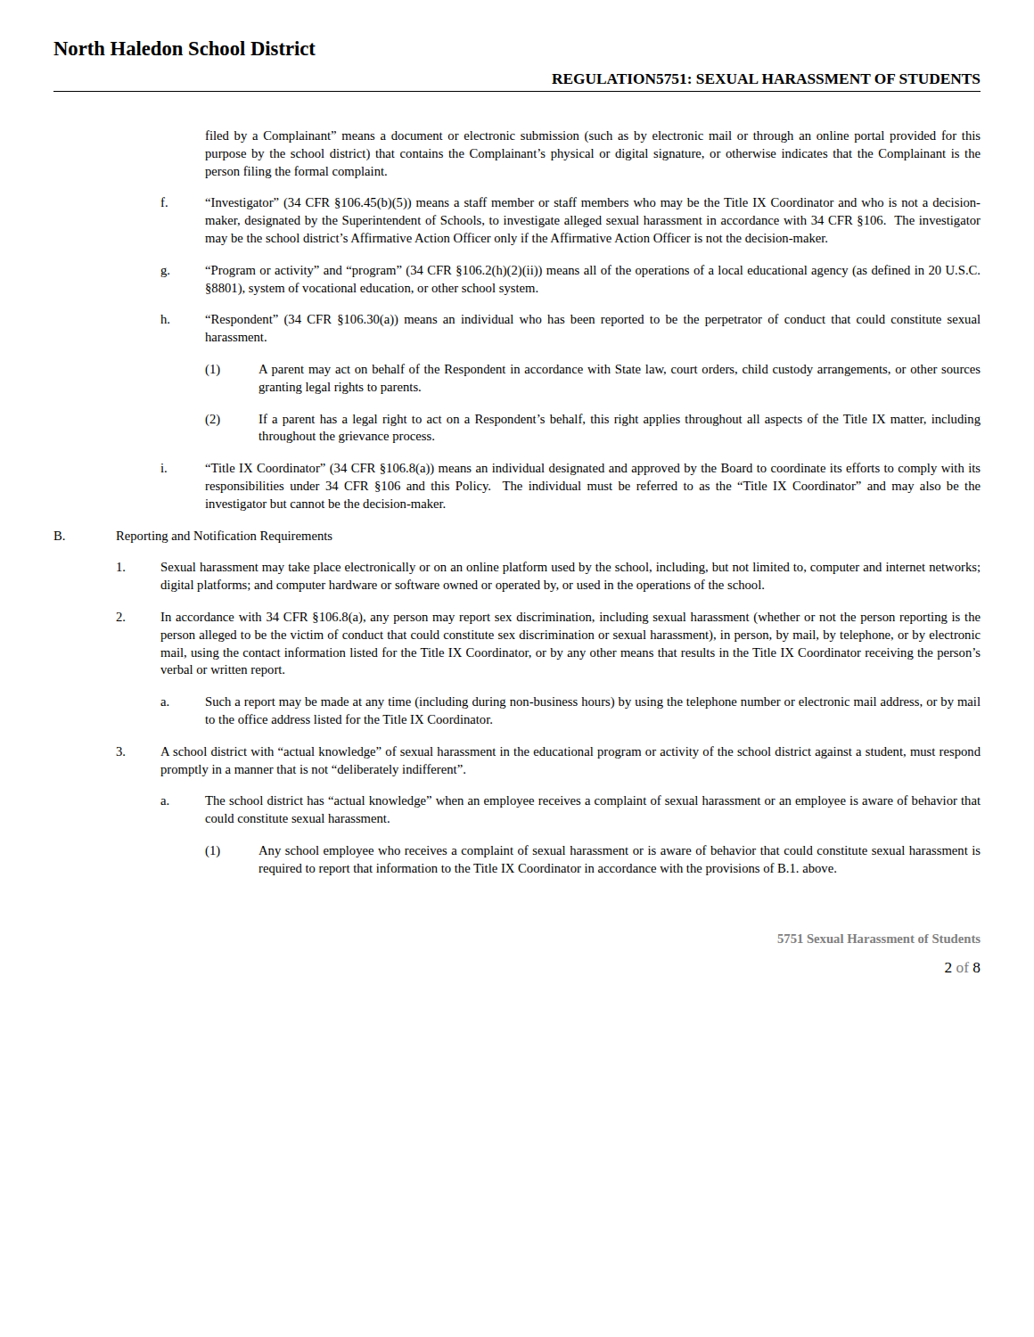North Haledon School District
REGULATION5751: SEXUAL HARASSMENT OF STUDENTS
filed by a Complainant” means a document or electronic submission (such as by electronic mail or through an online portal provided for this purpose by the school district) that contains the Complainant’s physical or digital signature, or otherwise indicates that the Complainant is the person filing the formal complaint.
f.
“Investigator” (34 CFR §106.45(b)(5)) means a staff member or staff members who may be the Title IX Coordinator and who is not a decision-maker, designated by the Superintendent of Schools, to investigate alleged sexual harassment in accordance with 34 CFR §106. The investigator may be the school district’s Affirmative Action Officer only if the Affirmative Action Officer is not the decision-maker.
g.
“Program or activity” and “program” (34 CFR §106.2(h)(2)(ii)) means all of the operations of a local educational agency (as defined in 20 U.S.C. §8801), system of vocational education, or other school system.
h.
“Respondent” (34 CFR §106.30(a)) means an individual who has been reported to be the perpetrator of conduct that could constitute sexual harassment.
(1)
A parent may act on behalf of the Respondent in accordance with State law, court orders, child custody arrangements, or other sources granting legal rights to parents.
(2)
If a parent has a legal right to act on a Respondent’s behalf, this right applies throughout all aspects of the Title IX matter, including throughout the grievance process.
i.
“Title IX Coordinator” (34 CFR §106.8(a)) means an individual designated and approved by the Board to coordinate its efforts to comply with its responsibilities under 34 CFR §106 and this Policy. The individual must be referred to as the “Title IX Coordinator” and may also be the investigator but cannot be the decision-maker.
B.
Reporting and Notification Requirements
1.
Sexual harassment may take place electronically or on an online platform used by the school, including, but not limited to, computer and internet networks; digital platforms; and computer hardware or software owned or operated by, or used in the operations of the school.
2.
In accordance with 34 CFR §106.8(a), any person may report sex discrimination, including sexual harassment (whether or not the person reporting is the person alleged to be the victim of conduct that could constitute sex discrimination or sexual harassment), in person, by mail, by telephone, or by electronic mail, using the contact information listed for the Title IX Coordinator, or by any other means that results in the Title IX Coordinator receiving the person’s verbal or written report.
a.
Such a report may be made at any time (including during non-business hours) by using the telephone number or electronic mail address, or by mail to the office address listed for the Title IX Coordinator.
3.
A school district with “actual knowledge” of sexual harassment in the educational program or activity of the school district against a student, must respond promptly in a manner that is not “deliberately indifferent”.
a.
The school district has “actual knowledge” when an employee receives a complaint of sexual harassment or an employee is aware of behavior that could constitute sexual harassment.
(1)
Any school employee who receives a complaint of sexual harassment or is aware of behavior that could constitute sexual harassment is required to report that information to the Title IX Coordinator in accordance with the provisions of B.1. above.
5751 Sexual Harassment of Students
2 of 8